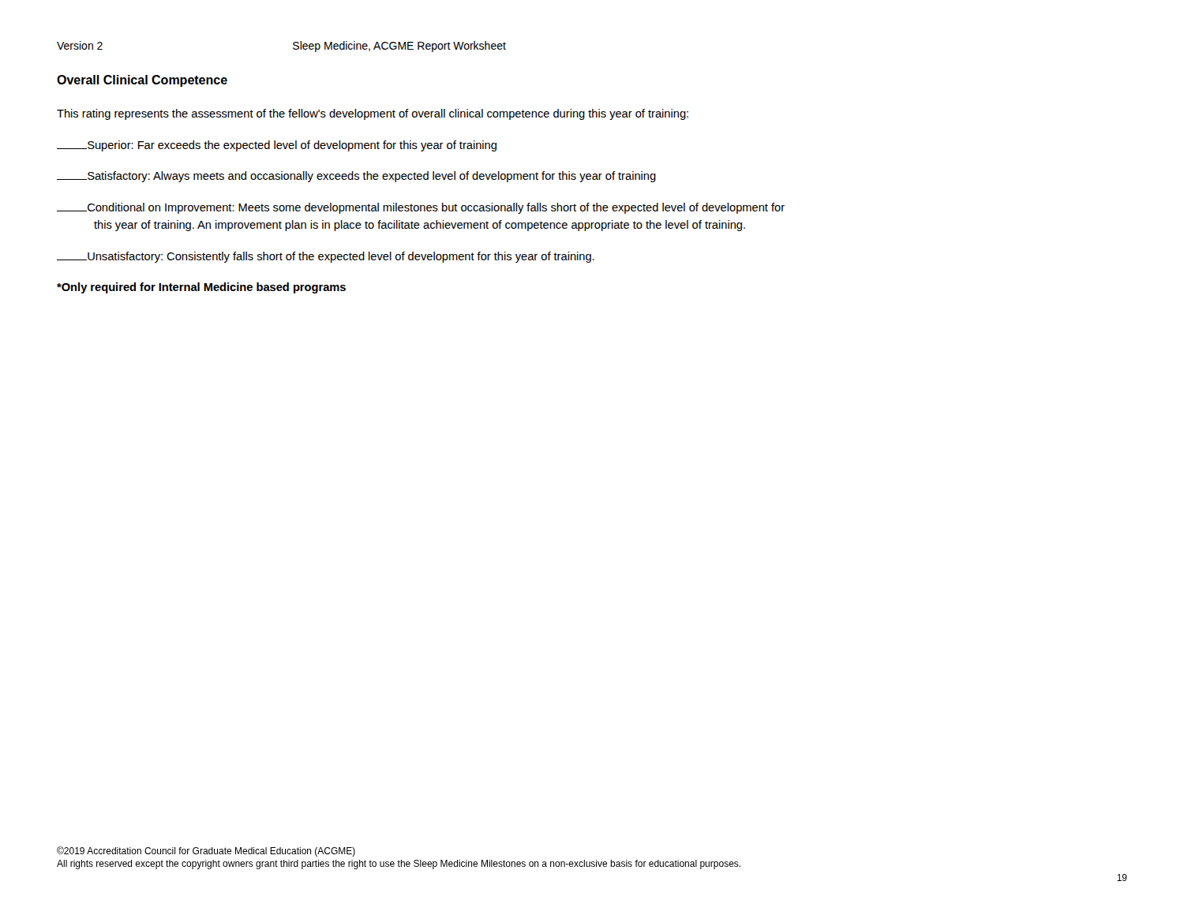Version 2
Sleep Medicine, ACGME Report Worksheet
Overall Clinical Competence
This rating represents the assessment of the fellow's development of overall clinical competence during this year of training:
Superior: Far exceeds the expected level of development for this year of training
Satisfactory: Always meets and occasionally exceeds the expected level of development for this year of training
Conditional on Improvement: Meets some developmental milestones but occasionally falls short of the expected level of development for this year of training. An improvement plan is in place to facilitate achievement of competence appropriate to the level of training.
Unsatisfactory: Consistently falls short of the expected level of development for this year of training.
*Only required for Internal Medicine based programs
©2019 Accreditation Council for Graduate Medical Education (ACGME)
All rights reserved except the copyright owners grant third parties the right to use the Sleep Medicine Milestones on a non-exclusive basis for educational purposes.
19